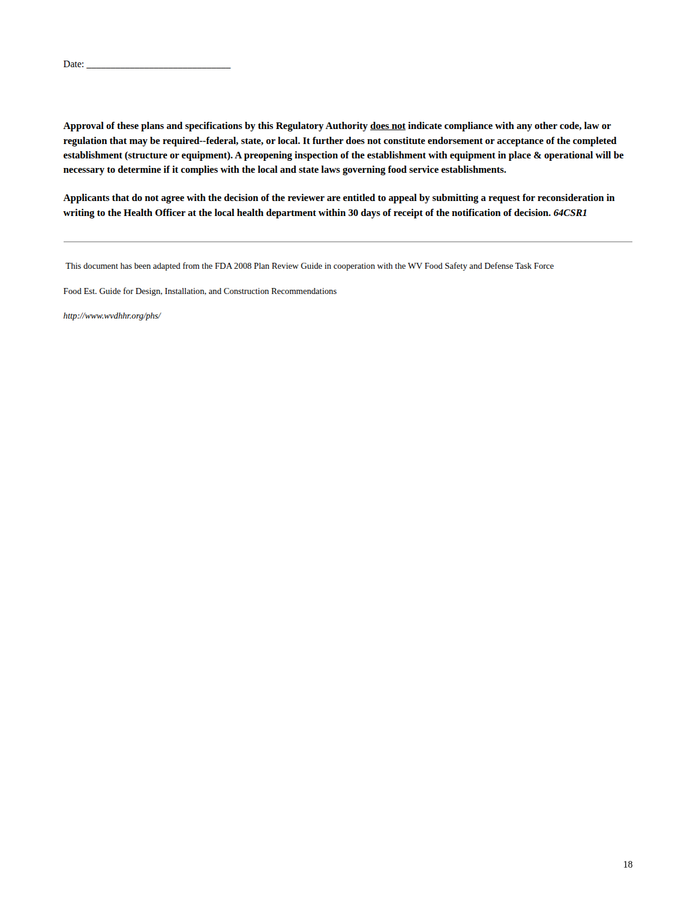Date: ______________________________
Approval of these plans and specifications by this Regulatory Authority does not indicate compliance with any other code, law or regulation that may be required--federal, state, or local. It further does not constitute endorsement or acceptance of the completed establishment (structure or equipment). A preopening inspection of the establishment with equipment in place & operational will be necessary to determine if it complies with the local and state laws governing food service establishments.
Applicants that do not agree with the decision of the reviewer are entitled to appeal by submitting a request for reconsideration in writing to the Health Officer at the local health department within 30 days of receipt of the notification of decision. 64CSR1
This document has been adapted from the FDA 2008 Plan Review Guide in cooperation with the WV Food Safety and Defense Task Force
Food Est. Guide for Design, Installation, and Construction Recommendations
http://www.wvdhhr.org/phs/
18